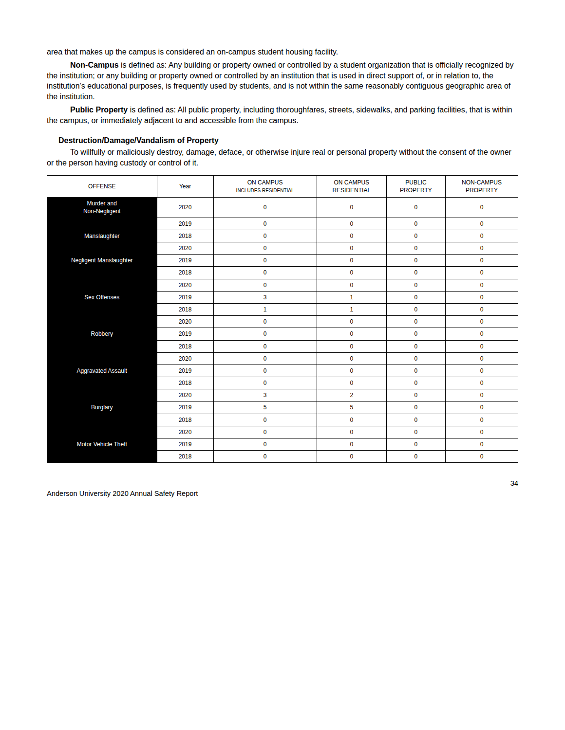area that makes up the campus is considered an on-campus student housing facility.
Non-Campus is defined as: Any building or property owned or controlled by a student organization that is officially recognized by the institution; or any building or property owned or controlled by an institution that is used in direct support of, or in relation to, the institution’s educational purposes, is frequently used by students, and is not within the same reasonably contiguous geographic area of the institution.
Public Property is defined as: All public property, including thoroughfares, streets, sidewalks, and parking facilities, that is within the campus, or immediately adjacent to and accessible from the campus.
Destruction/Damage/Vandalism of Property
To willfully or maliciously destroy, damage, deface, or otherwise injure real or personal property without the consent of the owner or the person having custody or control of it.
| OFFENSE | Year | ON CAMPUS INCLUDES RESIDENTIAL | ON CAMPUS RESIDENTIAL | PUBLIC PROPERTY | NON-CAMPUS PROPERTY |
| --- | --- | --- | --- | --- | --- |
| Murder and Non-Negligent | 2020 | 0 | 0 | 0 | 0 |
| | 2019 | 0 | 0 | 0 | 0 |
| Manslaughter | 2018 | 0 | 0 | 0 | 0 |
| | 2020 | 0 | 0 | 0 | 0 |
| Negligent Manslaughter | 2019 | 0 | 0 | 0 | 0 |
| | 2018 | 0 | 0 | 0 | 0 |
| | 2020 | 0 | 0 | 0 | 0 |
| Sex Offenses | 2019 | 3 | 1 | 0 | 0 |
| | 2018 | 1 | 1 | 0 | 0 |
| | 2020 | 0 | 0 | 0 | 0 |
| Robbery | 2019 | 0 | 0 | 0 | 0 |
| | 2018 | 0 | 0 | 0 | 0 |
| | 2020 | 0 | 0 | 0 | 0 |
| Aggravated Assault | 2019 | 0 | 0 | 0 | 0 |
| | 2018 | 0 | 0 | 0 | 0 |
| | 2020 | 3 | 2 | 0 | 0 |
| Burglary | 2019 | 5 | 5 | 0 | 0 |
| | 2018 | 0 | 0 | 0 | 0 |
| | 2020 | 0 | 0 | 0 | 0 |
| Motor Vehicle Theft | 2019 | 0 | 0 | 0 | 0 |
| | 2018 | 0 | 0 | 0 | 0 |
34
Anderson University 2020 Annual Safety Report